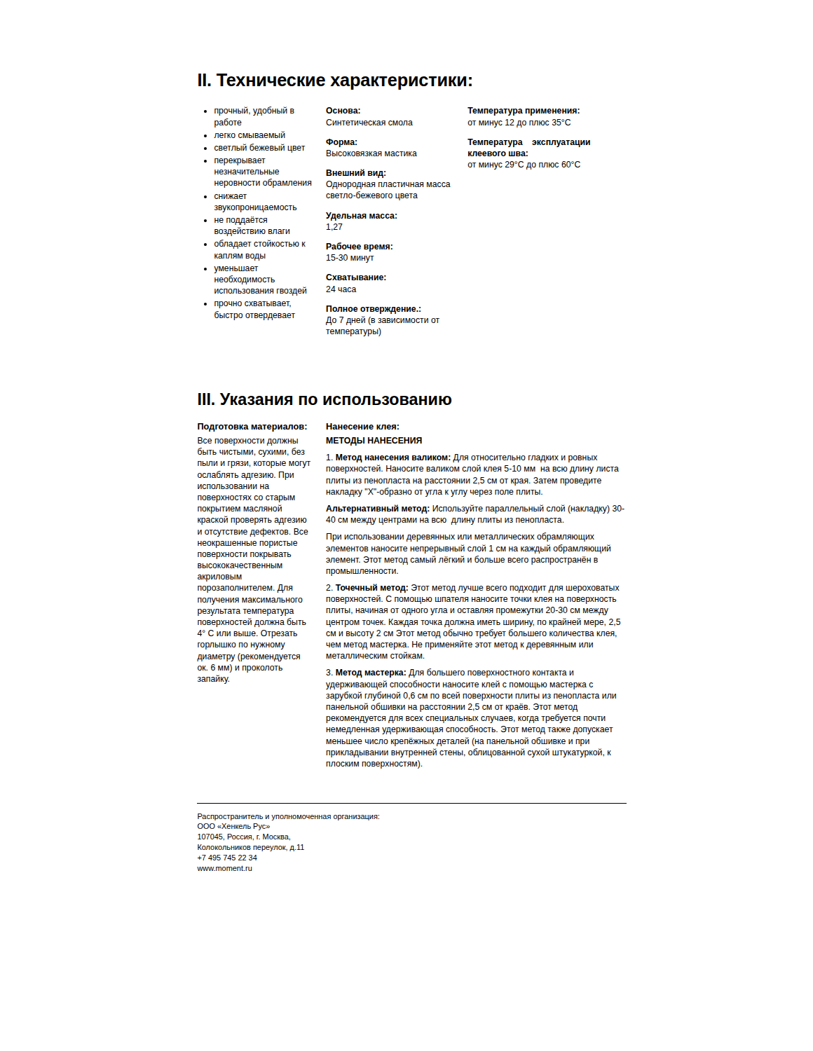II. Технические характеристики:
прочный, удобный в работе
легко смываемый
светлый бежевый цвет
перекрывает незначительные неровности обрамления
снижает звукопроницаемость
не поддаётся воздействию влаги
обладает стойкостью к каплям воды
уменьшает необходимость использования гвоздей
прочно схватывает, быстро отвердевает
Основа: Синтетическая смола
Форма: Высоковязкая мастика
Внешний вид: Однородная пластичная масса светло-бежевого цвета
Удельная масса: 1,27
Рабочее время: 15-30 минут
Схватывание: 24 часа
Полное отверждение.: До 7 дней (в зависимости от температуры)
Температура применения: от минус 12 до плюс 35°С
Температура эксплуатации клеевого шва: от минус 29°С до плюс 60°С
III. Указания по использованию
Подготовка материалов:
Все поверхности должны быть чистыми, сухими, без пыли и грязи, которые могут ослаблять адгезию. При использовании на поверхностях со старым покрытием масляной краской проверять адгезию и отсутствие дефектов. Все неокрашенные пористые поверхности покрывать высококачественным акриловым порозаполнителем. Для получения максимального результата температура поверхностей должна быть 4° С или выше. Отрезать горлышко по нужному диаметру (рекомендуется ок. 6 мм) и проколоть запайку.
Нанесение клея:
МЕТОДЫ НАНЕСЕНИЯ
1. Метод нанесения валиком: Для относительно гладких и ровных поверхностей. Наносите валиком слой клея 5-10 мм на всю длину листа плиты из пенопласта на расстоянии 2,5 см от края. Затем проведите накладку "Х"-образно от угла к углу через поле плиты.
Альтернативный метод: Используйте параллельный слой (накладку) 30-40 см между центрами на всю длину плиты из пенопласта.
При использовании деревянных или металлических обрамляющих элементов наносите непрерывный слой 1 см на каждый обрамляющий элемент. Этот метод самый лёгкий и больше всего распространён в промышленности.
2. Точечный метод: Этот метод лучше всего подходит для шероховатых поверхностей. С помощью шпателя наносите точки клея на поверхность плиты, начиная от одного угла и оставляя промежутки 20-30 см между центром точек. Каждая точка должна иметь ширину, по крайней мере, 2,5 см и высоту 2 см Этот метод обычно требует большего количества клея, чем метод мастерка. Не применяйте этот метод к деревянным или металлическим стойкам.
3. Метод мастерка: Для большего поверхностного контакта и удерживающей способности наносите клей с помощью мастерка с зарубкой глубиной 0,6 см по всей поверхности плиты из пенопласта или панельной обшивки на расстоянии 2,5 см от краёв. Этот метод рекомендуется для всех специальных случаев, когда требуется почти немедленная удерживающая способность. Этот метод также допускает меньшее число крепёжных деталей (на панельной обшивке и при прикладывании внутренней стены, облицованной сухой штукатуркой, к плоским поверхностям).
Распространитель и уполномоченная организация:
ООО «Хенкель Рус»
107045, Россия, г. Москва,
Колокольников переулок, д.11
+7 495 745 22 34
www.moment.ru